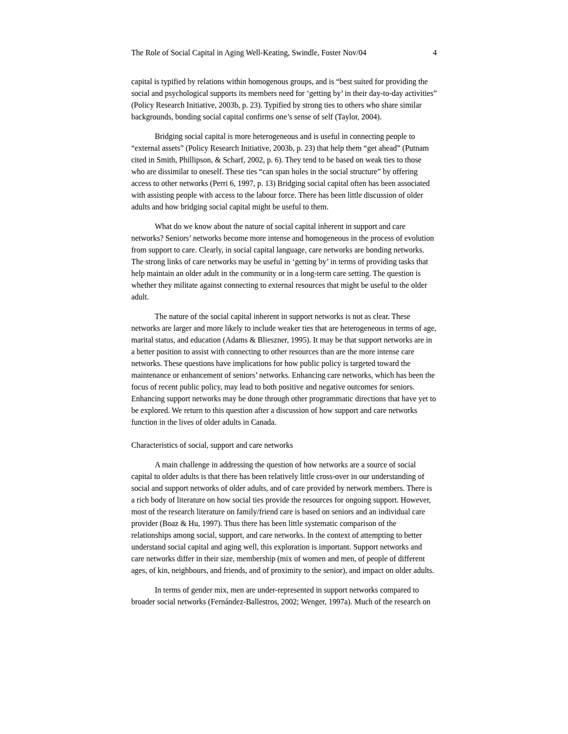The Role of Social Capital in Aging Well-Keating, Swindle, Foster Nov/04 4
capital is typified by relations within homogenous groups, and is “best suited for providing the social and psychological supports its members need for ‘getting by’ in their day-to-day activities” (Policy Research Initiative, 2003b, p. 23). Typified by strong ties to others who share similar backgrounds, bonding social capital confirms one’s sense of self (Taylor, 2004).
Bridging social capital is more heterogeneous and is useful in connecting people to “external assets” (Policy Research Initiative, 2003b, p. 23) that help them “get ahead” (Putnam cited in Smith, Phillipson, & Scharf, 2002, p. 6). They tend to be based on weak ties to those who are dissimilar to oneself. These ties “can span holes in the social structure” by offering access to other networks (Perri 6, 1997, p. 13) Bridging social capital often has been associated with assisting people with access to the labour force. There has been little discussion of older adults and how bridging social capital might be useful to them.
What do we know about the nature of social capital inherent in support and care networks? Seniors’ networks become more intense and homogeneous in the process of evolution from support to care. Clearly, in social capital language, care networks are bonding networks. The strong links of care networks may be useful in ‘getting by’ in terms of providing tasks that help maintain an older adult in the community or in a long-term care setting. The question is whether they militate against connecting to external resources that might be useful to the older adult.
The nature of the social capital inherent in support networks is not as clear. These networks are larger and more likely to include weaker ties that are heterogeneous in terms of age, marital status, and education (Adams & Blieszner, 1995). It may be that support networks are in a better position to assist with connecting to other resources than are the more intense care networks. These questions have implications for how public policy is targeted toward the maintenance or enhancement of seniors’ networks. Enhancing care networks, which has been the focus of recent public policy, may lead to both positive and negative outcomes for seniors. Enhancing support networks may be done through other programmatic directions that have yet to be explored. We return to this question after a discussion of how support and care networks function in the lives of older adults in Canada.
Characteristics of social, support and care networks
A main challenge in addressing the question of how networks are a source of social capital to older adults is that there has been relatively little cross-over in our understanding of social and support networks of older adults, and of care provided by network members. There is a rich body of literature on how social ties provide the resources for ongoing support. However, most of the research literature on family/friend care is based on seniors and an individual care provider (Boaz & Hu, 1997). Thus there has been little systematic comparison of the relationships among social, support, and care networks. In the context of attempting to better understand social capital and aging well, this exploration is important. Support networks and care networks differ in their size, membership (mix of women and men, of people of different ages, of kin, neighbours, and friends, and of proximity to the senior), and impact on older adults.
In terms of gender mix, men are under-represented in support networks compared to broader social networks (Fernández-Ballestros, 2002; Wenger, 1997a). Much of the research on